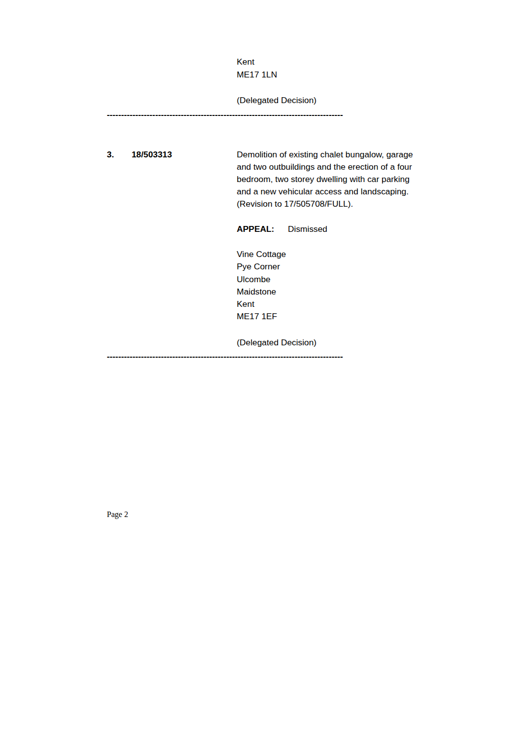Kent
ME17 1LN
(Delegated Decision)
-----------------------------------------------------------------------------------
3.
18/503313
Demolition of existing chalet bungalow, garage and two outbuildings and the erection of a four bedroom, two storey dwelling with car parking and a new vehicular access and landscaping. (Revision to 17/505708/FULL).
APPEAL: Dismissed
Vine Cottage
Pye Corner
Ulcombe
Maidstone
Kent
ME17 1EF
(Delegated Decision)
-----------------------------------------------------------------------------------
Page 2